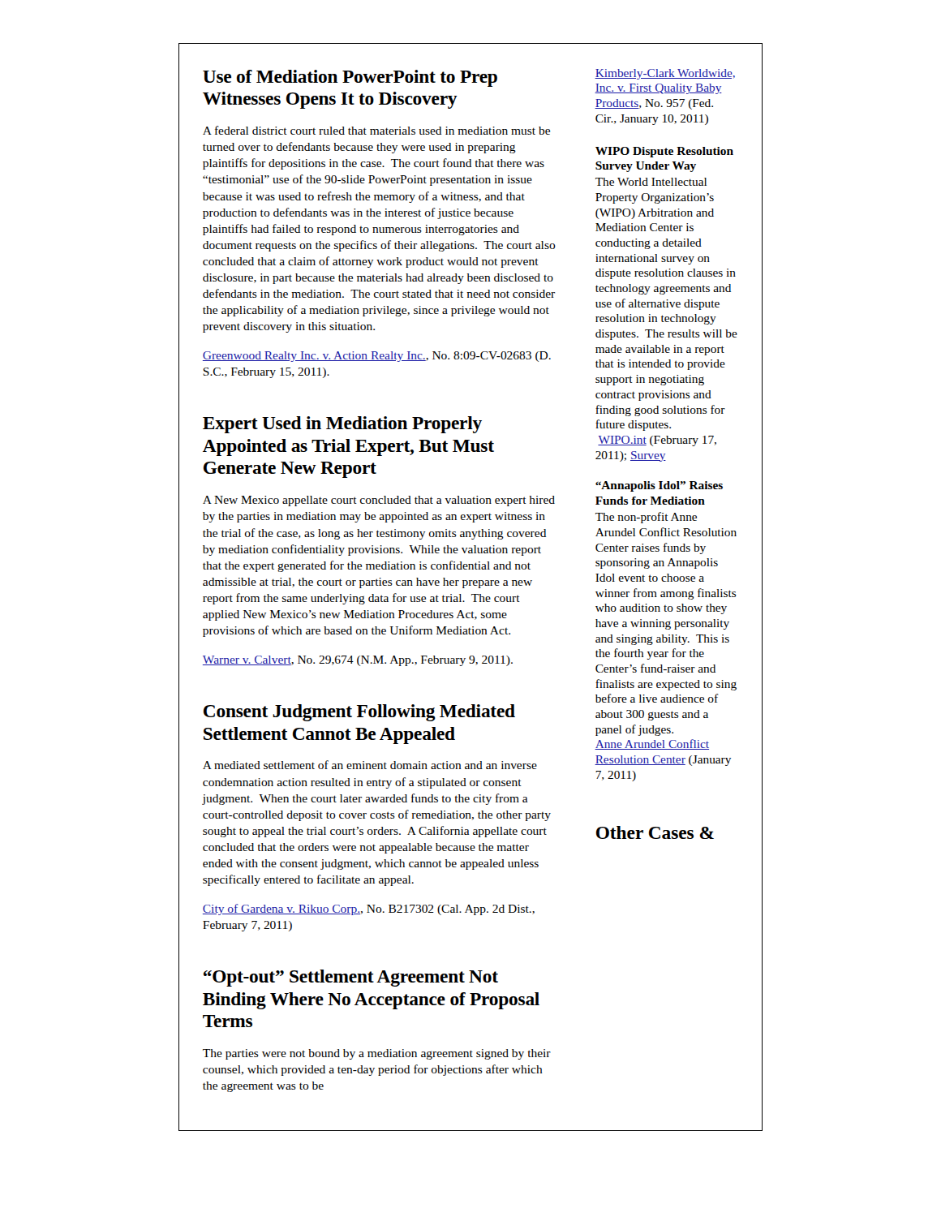Use of Mediation PowerPoint to Prep Witnesses Opens It to Discovery
A federal district court ruled that materials used in mediation must be turned over to defendants because they were used in preparing plaintiffs for depositions in the case. The court found that there was “testimonial” use of the 90-slide PowerPoint presentation in issue because it was used to refresh the memory of a witness, and that production to defendants was in the interest of justice because plaintiffs had failed to respond to numerous interrogatories and document requests on the specifics of their allegations. The court also concluded that a claim of attorney work product would not prevent disclosure, in part because the materials had already been disclosed to defendants in the mediation. The court stated that it need not consider the applicability of a mediation privilege, since a privilege would not prevent discovery in this situation.
Greenwood Realty Inc. v. Action Realty Inc., No. 8:09-CV-02683 (D. S.C., February 15, 2011).
Expert Used in Mediation Properly Appointed as Trial Expert, But Must Generate New Report
A New Mexico appellate court concluded that a valuation expert hired by the parties in mediation may be appointed as an expert witness in the trial of the case, as long as her testimony omits anything covered by mediation confidentiality provisions. While the valuation report that the expert generated for the mediation is confidential and not admissible at trial, the court or parties can have her prepare a new report from the same underlying data for use at trial. The court applied New Mexico’s new Mediation Procedures Act, some provisions of which are based on the Uniform Mediation Act.
Warner v. Calvert, No. 29,674 (N.M. App., February 9, 2011).
Consent Judgment Following Mediated Settlement Cannot Be Appealed
A mediated settlement of an eminent domain action and an inverse condemnation action resulted in entry of a stipulated or consent judgment. When the court later awarded funds to the city from a court-controlled deposit to cover costs of remediation, the other party sought to appeal the trial court’s orders. A California appellate court concluded that the orders were not appealable because the matter ended with the consent judgment, which cannot be appealed unless specifically entered to facilitate an appeal.
City of Gardena v. Rikuo Corp., No. B217302 (Cal. App. 2d Dist., February 7, 2011)
“Opt-out” Settlement Agreement Not Binding Where No Acceptance of Proposal Terms
The parties were not bound by a mediation agreement signed by their counsel, which provided a ten-day period for objections after which the agreement was to be
Kimberly-Clark Worldwide, Inc. v. First Quality Baby Products, No. 957 (Fed. Cir., January 10, 2011)
WIPO Dispute Resolution Survey Under Way
The World Intellectual Property Organization’s (WIPO) Arbitration and Mediation Center is conducting a detailed international survey on dispute resolution clauses in technology agreements and use of alternative dispute resolution in technology disputes. The results will be made available in a report that is intended to provide support in negotiating contract provisions and finding good solutions for future disputes.
WIPO.int (February 17, 2011); Survey
“Annapolis Idol” Raises Funds for Mediation
The non-profit Anne Arundel Conflict Resolution Center raises funds by sponsoring an Annapolis Idol event to choose a winner from among finalists who audition to show they have a winning personality and singing ability. This is the fourth year for the Center’s fund-raiser and finalists are expected to sing before a live audience of about 300 guests and a panel of judges.
Anne Arundel Conflict Resolution Center (January 7, 2011)
Other Cases &